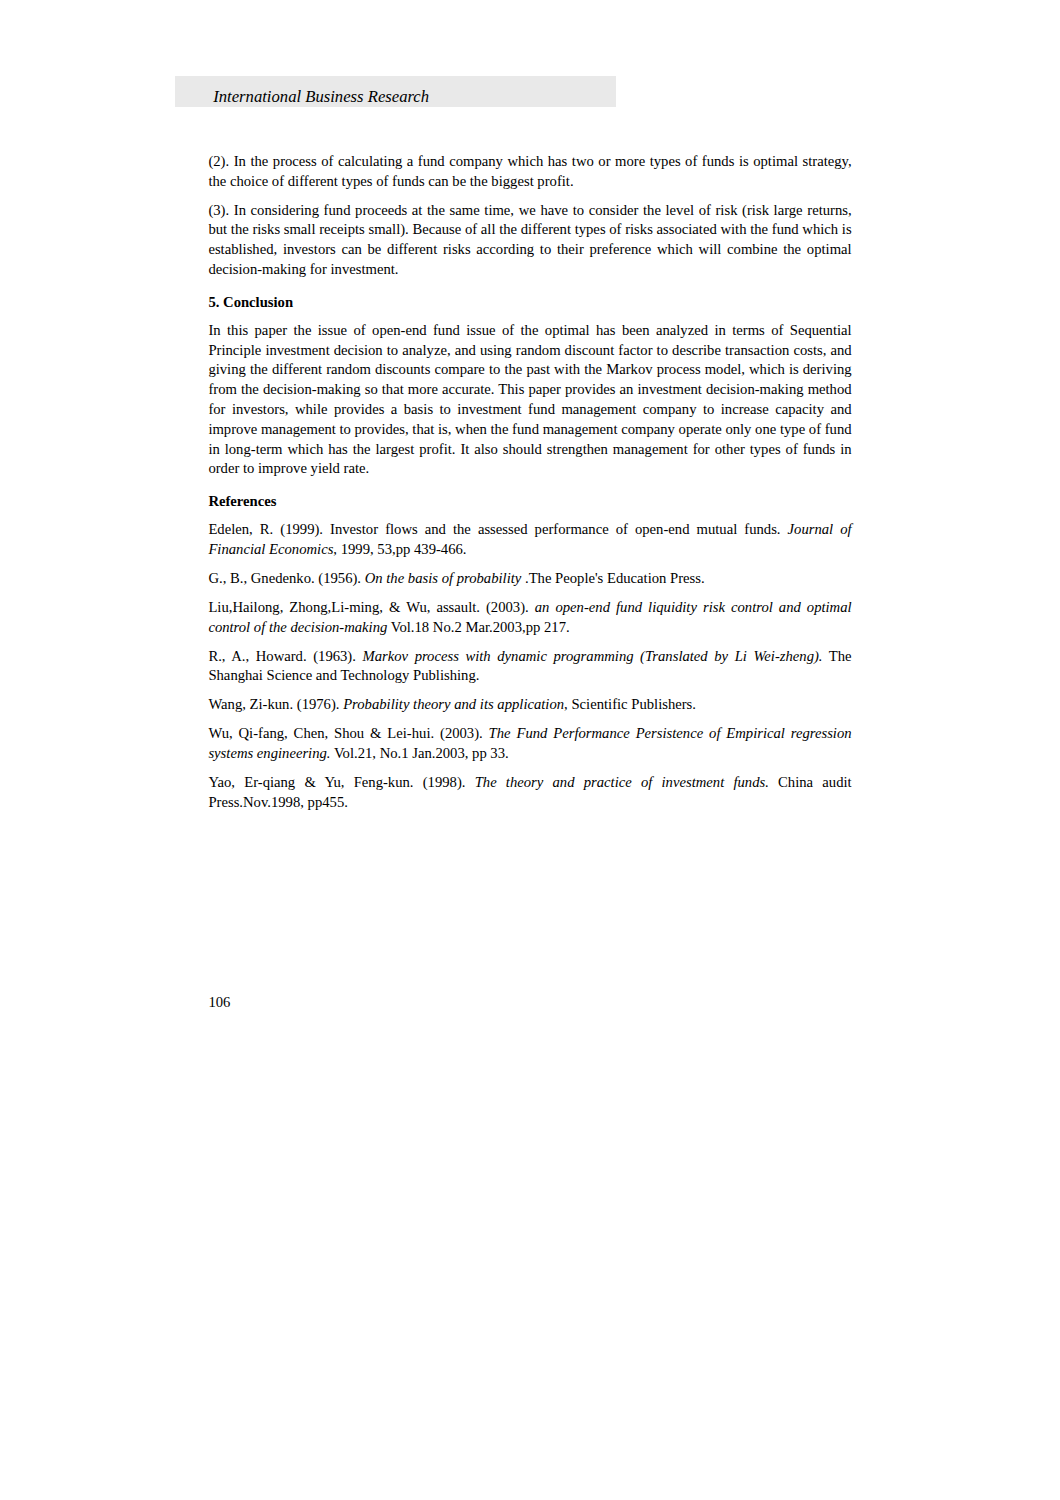International Business Research
(2). In the process of calculating a fund company which has two or more types of funds is optimal strategy, the choice of different types of funds can be the biggest profit.
(3). In considering fund proceeds at the same time, we have to consider the level of risk (risk large returns, but the risks small receipts small). Because of all the different types of risks associated with the fund which is established, investors can be different risks according to their preference which will combine the optimal decision-making for investment.
5. Conclusion
In this paper the issue of open-end fund issue of the optimal has been analyzed in terms of Sequential Principle investment decision to analyze, and using random discount factor to describe transaction costs, and giving the different random discounts compare to the past with the Markov process model, which is deriving from the decision-making so that more accurate. This paper provides an investment decision-making method for investors, while provides a basis to investment fund management company to increase capacity and improve management to provides, that is, when the fund management company operate only one type of fund in long-term which has the largest profit. It also should strengthen management for other types of funds in order to improve yield rate.
References
Edelen, R. (1999). Investor flows and the assessed performance of open-end mutual funds. Journal of Financial Economics, 1999, 53,pp 439-466.
G., B., Gnedenko. (1956). On the basis of probability .The People's Education Press.
Liu,Hailong, Zhong,Li-ming, & Wu, assault. (2003). an open-end fund liquidity risk control and optimal control of the decision-making Vol.18 No.2 Mar.2003,pp 217.
R., A., Howard. (1963). Markov process with dynamic programming (Translated by Li Wei-zheng). The Shanghai Science and Technology Publishing.
Wang, Zi-kun. (1976). Probability theory and its application, Scientific Publishers.
Wu, Qi-fang, Chen, Shou & Lei-hui. (2003). The Fund Performance Persistence of Empirical regression systems engineering. Vol.21, No.1 Jan.2003, pp 33.
Yao, Er-qiang & Yu, Feng-kun. (1998). The theory and practice of investment funds. China audit Press.Nov.1998, pp455.
106